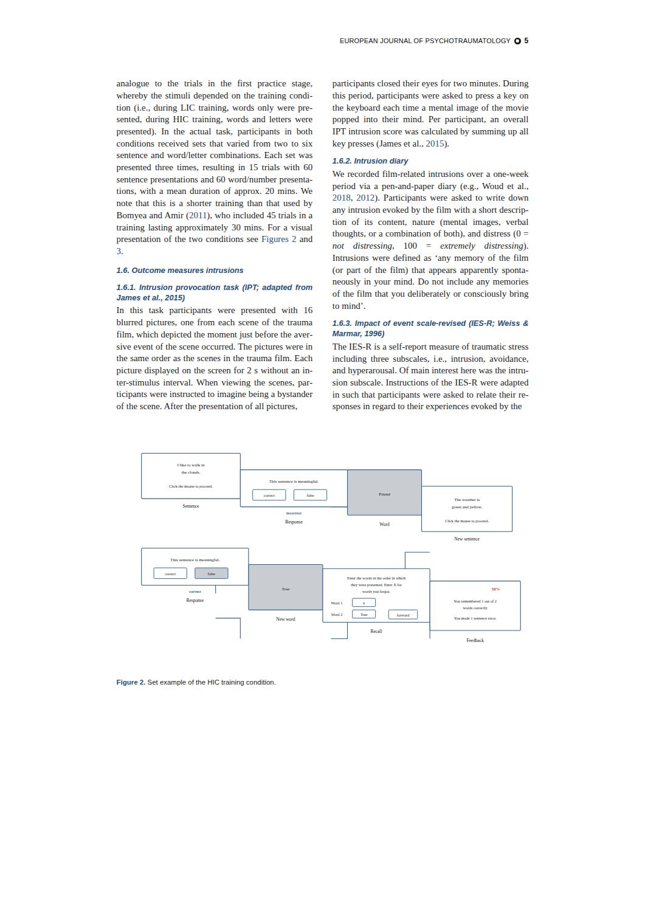European Journal of Psychotraumatology 5
analogue to the trials in the first practice stage, whereby the stimuli depended on the training condition (i.e., during LIC training, words only were presented, during HIC training, words and letters were presented). In the actual task, participants in both conditions received sets that varied from two to six sentence and word/letter combinations. Each set was presented three times, resulting in 15 trials with 60 sentence presentations and 60 word/number presentations, with a mean duration of approx. 20 mins. We note that this is a shorter training than that used by Bomyea and Amir (2011), who included 45 trials in a training lasting approximately 30 mins. For a visual presentation of the two conditions see Figures 2 and 3.
1.6. Outcome measures intrusions
1.6.1. Intrusion provocation task (IPT; adapted from James et al., 2015)
In this task participants were presented with 16 blurred pictures, one from each scene of the trauma film, which depicted the moment just before the aversive event of the scene occurred. The pictures were in the same order as the scenes in the trauma film. Each picture displayed on the screen for 2 s without an inter-stimulus interval. When viewing the scenes, participants were instructed to imagine being a bystander of the scene. After the presentation of all pictures,
participants closed their eyes for two minutes. During this period, participants were asked to press a key on the keyboard each time a mental image of the movie popped into their mind. Per participant, an overall IPT intrusion score was calculated by summing up all key presses (James et al., 2015).
1.6.2. Intrusion diary
We recorded film-related intrusions over a one-week period via a pen-and-paper diary (e.g., Woud et al., 2018, 2012). Participants were asked to write down any intrusion evoked by the film with a short description of its content, nature (mental images, verbal thoughts, or a combination of both), and distress (0 = not distressing, 100 = extremely distressing). Intrusions were defined as ‘any memory of the film (or part of the film) that appears apparently spontaneously in your mind. Do not include any memories of the film that you deliberately or consciously bring to mind’.
1.6.3. Impact of event scale-revised (IES-R; Weiss & Marmar, 1996)
The IES-R is a self-report measure of traumatic stress including three subscales, i.e., intrusion, avoidance, and hyperarousal. Of main interest here was the intrusion subscale. Instructions of the IES-R were adapted in such that participants were asked to relate their responses in regard to their experiences evoked by the
Set example of the HIC training condition Flow diagram showing sentence presentation, response buttons, word presentation, new sentence, response, new word, recall entry, and feedback screens connected by lines. I like to walk in the clouds. Click the mouse to proceed. Sentence This sentence is meaningful. correct false incorrect Response Friend Word The weather is green and yellow. Click the mouse to proceed. New sentence This sentence is meaningful. correct false correct Response Tree New word Enter the words in the order in which they were presented. Enter X for words you forgot. Word 1 x Word 2 Tree forward Recall 50% You remembered 1 out of 2 words correctly You made 1 sentence error. Feedback
Figure 2. Set example of the HIC training condition.